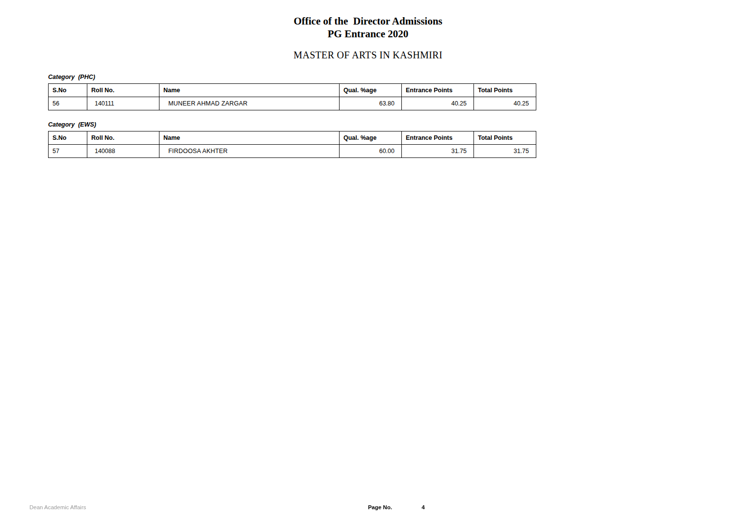Office of the Director Admissions
PG Entrance 2020
MASTER OF ARTS IN KASHMIRI
Category (PHC)
| S.No | Roll No. | Name | Qual. %age | Entrance Points | Total Points |
| --- | --- | --- | --- | --- | --- |
| 56 | 140111 | MUNEER AHMAD ZARGAR | 63.80 | 40.25 | 40.25 |
Category (EWS)
| S.No | Roll No. | Name | Qual. %age | Entrance Points | Total Points |
| --- | --- | --- | --- | --- | --- |
| 57 | 140088 | FIRDOOSA AKHTER | 60.00 | 31.75 | 31.75 |
Dean Academic Affairs
Page No.4